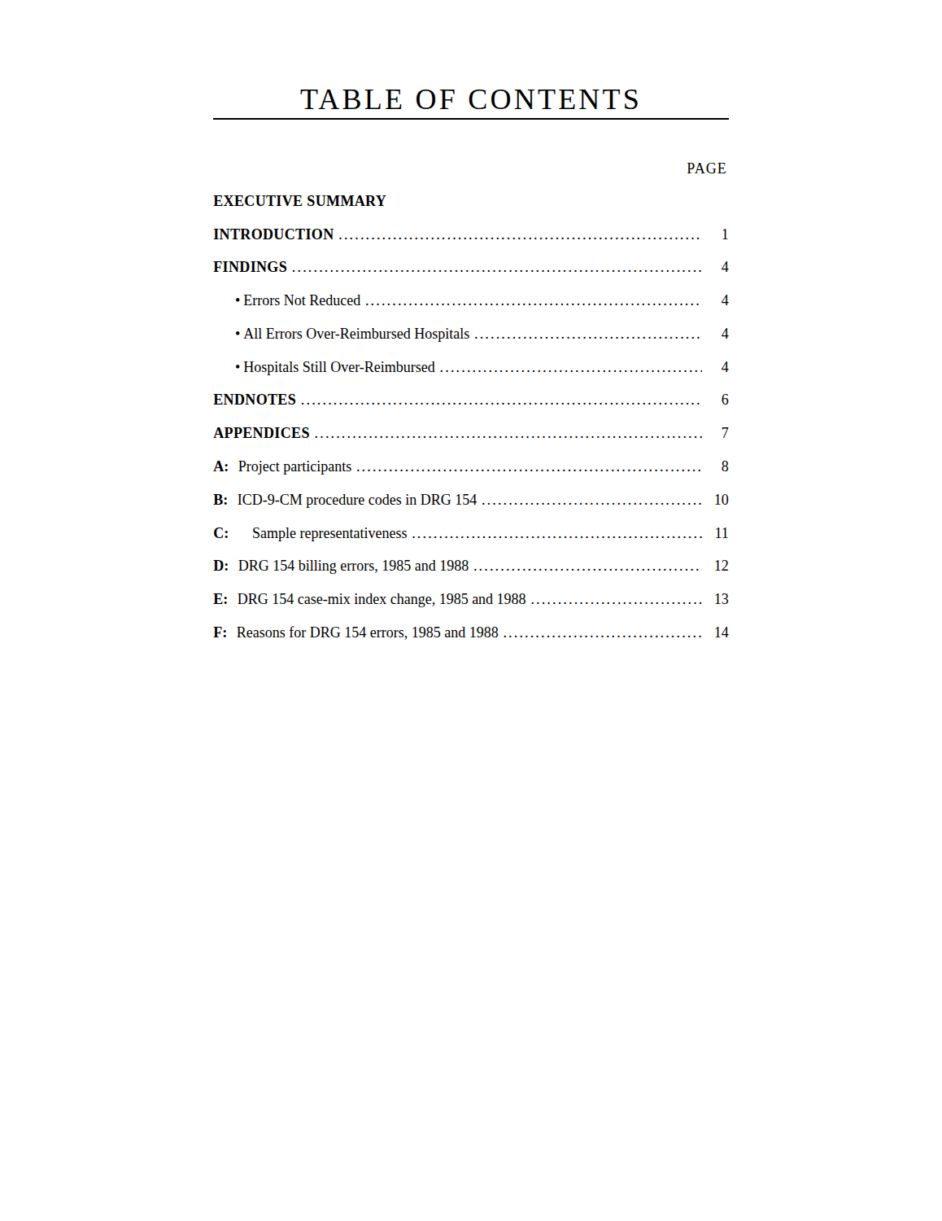TABLE OF CONTENTS
PAGE
EXECUTIVE SUMMARY
INTRODUCTION ................................................................................................... 1
FINDINGS ................................................................................................... 4
•Errors Not Reduced ................................................................................................... 4
•All Errors Over-Reimbursed Hospitals ................................................................................................... 4
•Hospitals Still Over-Reimbursed ................................................................................................... 4
ENDNOTES ................................................................................................... 6
APPENDICES ................................................................................................... 7
A: Project participants ................................................................................................... 8
B: ICD-9-CM procedure codes in DRG 154 ................................................................................................... 10
C: Sample representativeness ................................................................................................... 11
D: DRG 154 billing errors, 1985 and 1988 ................................................................................................... 12
E: DRG 154 case-mix index change, 1985 and 1988 ................................................................................................... 13
F: Reasons for DRG 154 errors, 1985 and 1988 ................................................................................................... 14